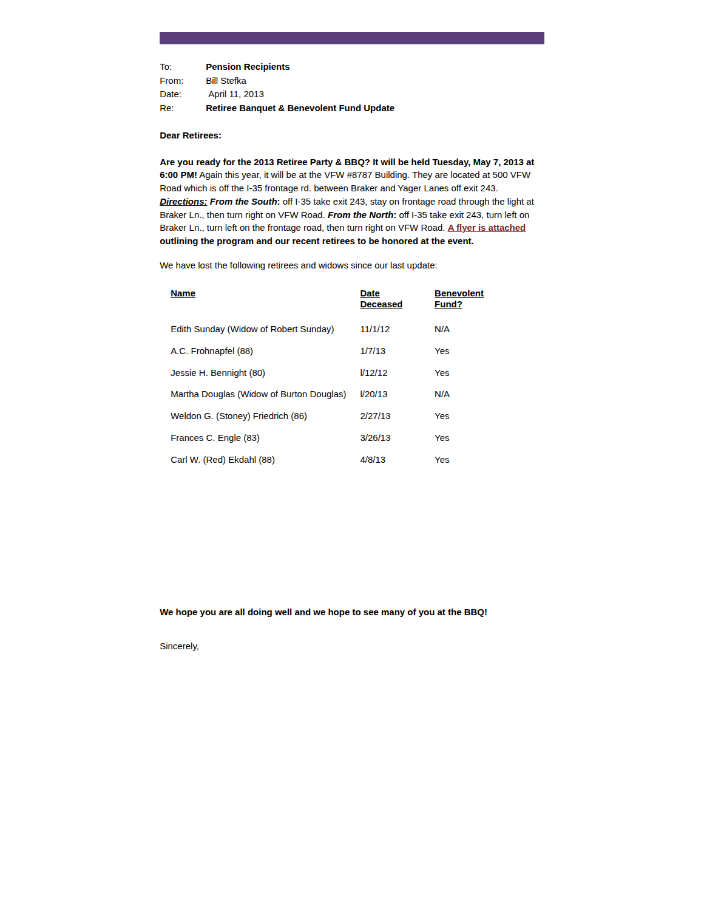| To: | Pension Recipients |
| From: | Bill Stefka |
| Date: | April 11, 2013 |
| Re: | Retiree Banquet & Benevolent Fund Update |
Dear Retirees:
Are you ready for the 2013 Retiree Party & BBQ? It will be held Tuesday, May 7, 2013 at 6:00 PM! Again this year, it will be at the VFW #8787 Building. They are located at 500 VFW Road which is off the I-35 frontage rd. between Braker and Yager Lanes off exit 243. Directions: From the South: off I-35 take exit 243, stay on frontage road through the light at Braker Ln., then turn right on VFW Road. From the North: off I-35 take exit 243, turn left on Braker Ln., turn left on the frontage road, then turn right on VFW Road. A flyer is attached outlining the program and our recent retirees to be honored at the event.
We have lost the following retirees and widows since our last update:
| Name | Date Deceased | Benevolent Fund? |
| --- | --- | --- |
| Edith Sunday (Widow of Robert Sunday) | 11/1/12 | N/A |
| A.C. Frohnapfel (88) | 1/7/13 | Yes |
| Jessie H. Bennight (80) | l/12/12 | Yes |
| Martha Douglas (Widow of Burton Douglas) | l/20/13 | N/A |
| Weldon G. (Stoney) Friedrich (86) | 2/27/13 | Yes |
| Frances C. Engle (83) | 3/26/13 | Yes |
| Carl W. (Red) Ekdahl (88) | 4/8/13 | Yes |
We hope you are all doing well and we hope to see many of you at the BBQ!
Sincerely,